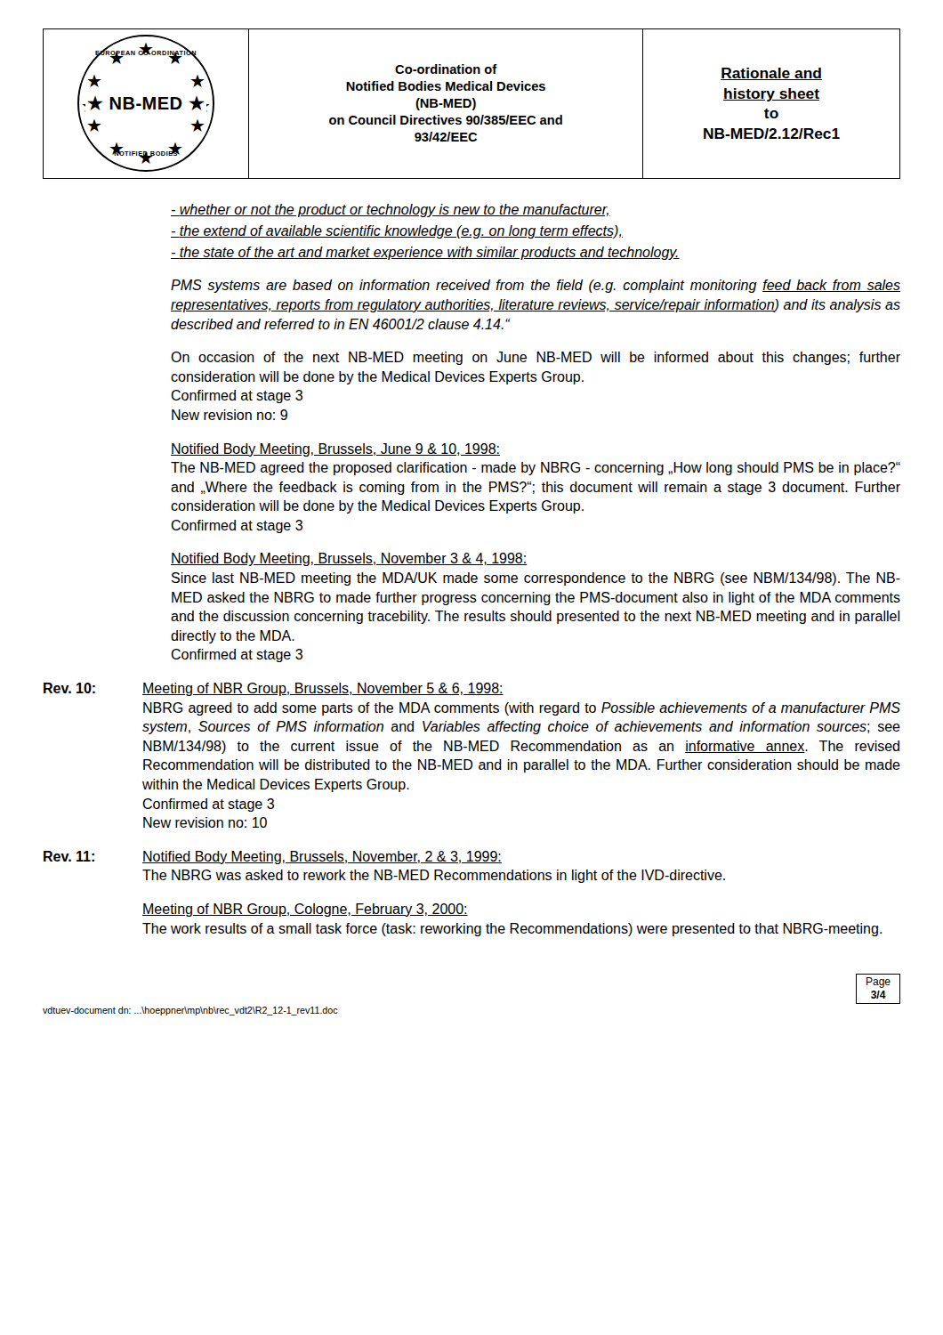| EUROPEAN CO-ORDINATION NOTIFIED BODIES ★ ★ ★ ★ ★ ★ ★ ★ ★ ★ ★ ★ ★ NB-MED ★ | Co-ordination of Notified Bodies Medical Devices (NB-MED) on Council Directives 90/385/EEC and 93/42/EEC | Rationale and history sheet to NB-MED/2.12/Rec1 |
whether or not the product or technology is new to the manufacturer,
the extend of available scientific knowledge (e.g. on long term effects),
the state of the art and market experience with similar products and technology.
PMS systems are based on information received from the field (e.g. complaint monitoring feed back from sales representatives, reports from regulatory authorities, literature reviews, service/repair information) and its analysis as described and referred to in EN 46001/2 clause 4.14.“
On occasion of the next NB-MED meeting on June NB-MED will be informed about this changes; further consideration will be done by the Medical Devices Experts Group.
Confirmed at stage 3
New revision no: 9
Notified Body Meeting, Brussels, June 9 & 10, 1998:
The NB-MED agreed the proposed clarification - made by NBRG - concerning „How long should PMS be in place?“ and „Where the feedback is coming from in the PMS?“; this document will remain a stage 3 document. Further consideration will be done by the Medical Devices Experts Group.
Confirmed at stage 3
Notified Body Meeting, Brussels, November 3 & 4, 1998:
Since last NB-MED meeting the MDA/UK made some correspondence to the NBRG (see NBM/134/98). The NB-MED asked the NBRG to made further progress concerning the PMS-document also in light of the MDA comments and the discussion concerning tracebility. The results should presented to the next NB-MED meeting and in parallel directly to the MDA.
Confirmed at stage 3
Rev. 10:
Meeting of NBR Group, Brussels, November 5 & 6, 1998:
NBRG agreed to add some parts of the MDA comments (with regard to Possible achievements of a manufacturer PMS system, Sources of PMS information and Variables affecting choice of achievements and information sources; see NBM/134/98) to the current issue of the NB-MED Recommendation as an informative annex. The revised Recommendation will be distributed to the NB-MED and in parallel to the MDA. Further consideration should be made within the Medical Devices Experts Group.
Confirmed at stage 3
New revision no: 10
Rev. 11:
Notified Body Meeting, Brussels, November, 2 & 3, 1999:
The NBRG was asked to rework the NB-MED Recommendations in light of the IVD-directive.
Meeting of NBR Group, Cologne, February 3, 2000:
The work results of a small task force (task: reworking the Recommendations) were presented to that NBRG-meeting.
Page
3/4
vdtuev-document dn: ...\hoeppner\mp\nb\rec_vdt2\R2_12-1_rev11.doc